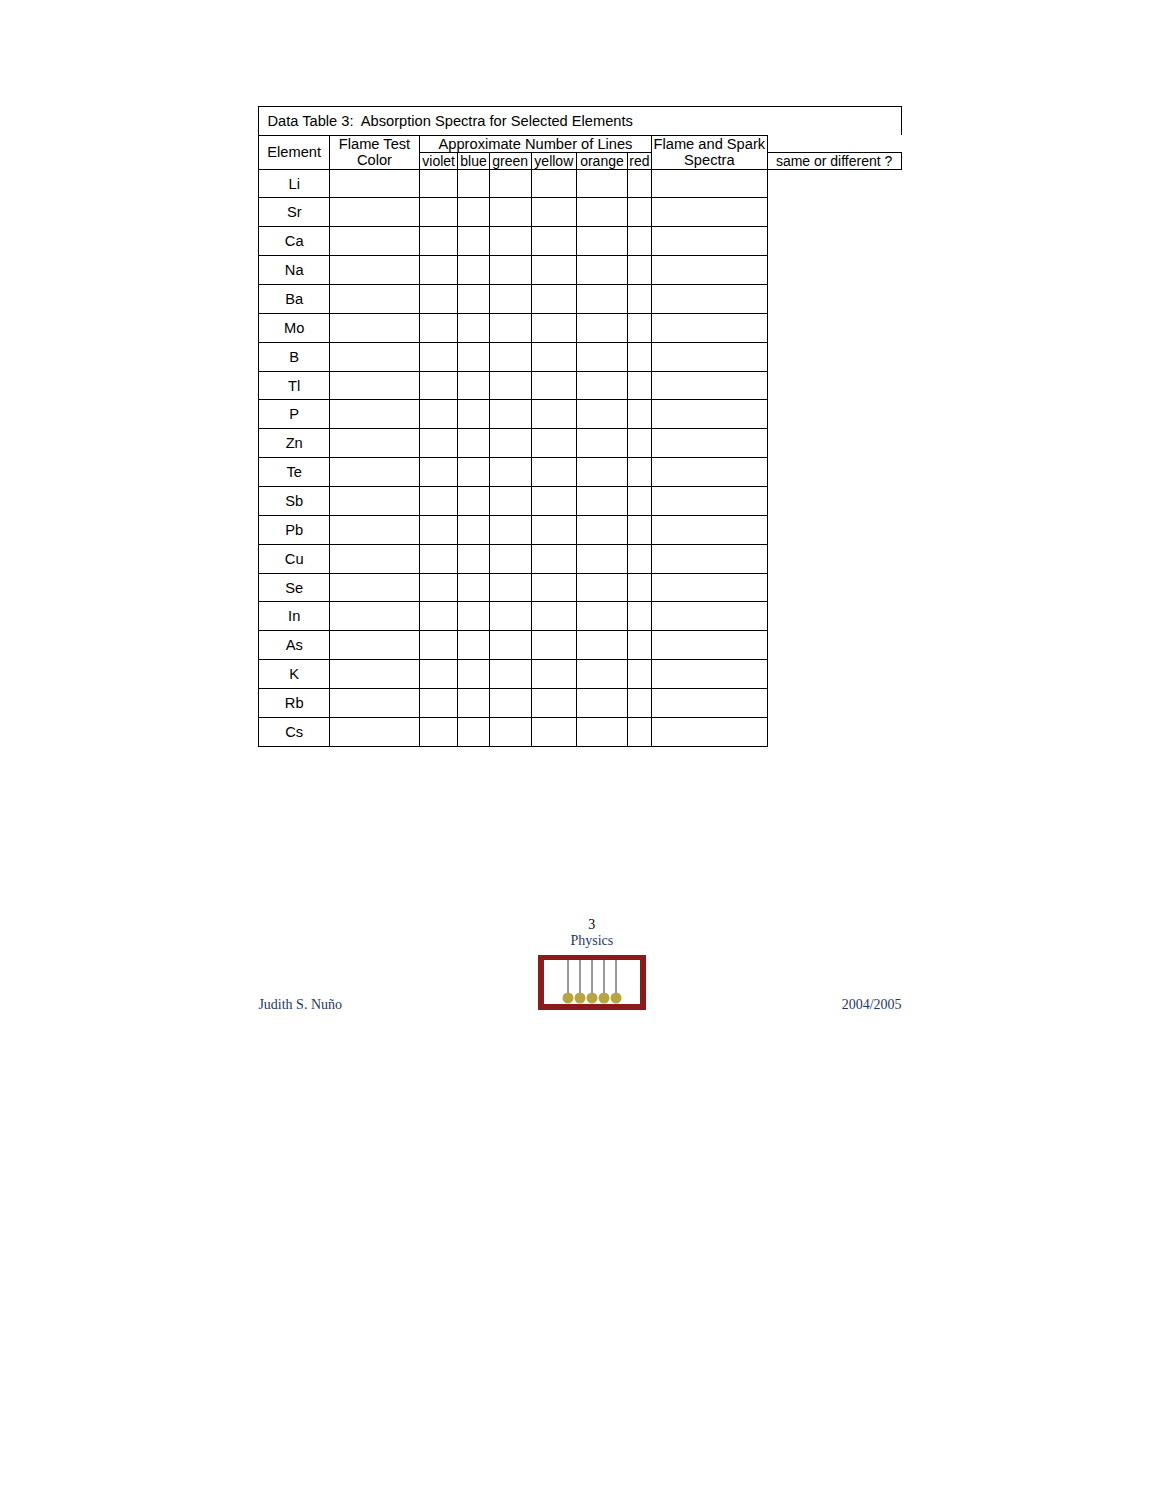Data Table 3: Absorption Spectra for Selected Elements
| Element | Flame Test Color | Approximate Number of Lines | Flame and Spark Spectra |
| --- | --- | --- | --- |
| violet | blue | green | yellow | orange | red | same or different ? |
| Li | | | | | | | | |
| Sr | | | | | | | | |
| Ca | | | | | | | | |
| Na | | | | | | | | |
| Ba | | | | | | | | |
| Mo | | | | | | | | |
| B | | | | | | | | |
| Tl | | | | | | | | |
| P | | | | | | | | |
| Zn | | | | | | | | |
| Te | | | | | | | | |
| Sb | | | | | | | | |
| Pb | | | | | | | | |
| Cu | | | | | | | | |
| Se | | | | | | | | |
| In | | | | | | | | |
| As | | | | | | | | |
| K | | | | | | | | |
| Rb | | | | | | | | |
| Cs | | | | | | | | |
Judith S. Nuño
3
Physics
2004/2005